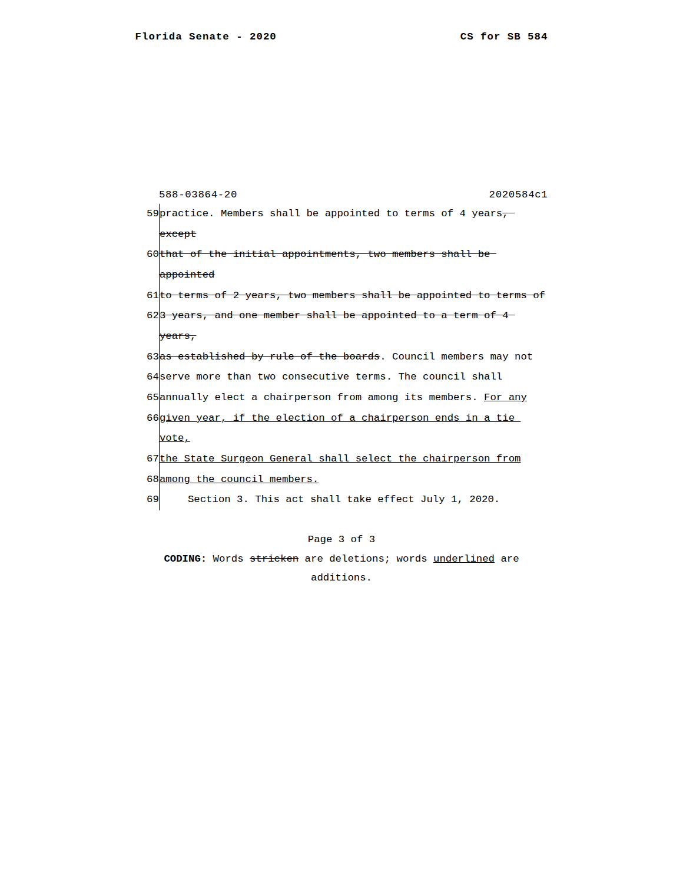Florida Senate - 2020
CS for SB 584
588-03864-20
2020584c1
| 59 | practice. Members shall be appointed to terms of 4 years , except |
| 60 | that of the initial appointments, two members shall be appointed |
| 61 | to terms of 2 years, two members shall be appointed to terms of |
| 62 | 3 years, and one member shall be appointed to a term of 4 years, |
| 63 | as established by rule of the boards . Council members may not |
| 64 | serve more than two consecutive terms. The council shall |
| 65 | annually elect a chairperson from among its members. For any |
| 66 | given year, if the election of a chairperson ends in a tie vote, |
| 67 | the State Surgeon General shall select the chairperson from |
| 68 | among the council members. |
| 69 | Section 3. This act shall take effect July 1, 2020. |
Page 3 of 3
CODING: Words stricken are deletions; words underlined are additions.